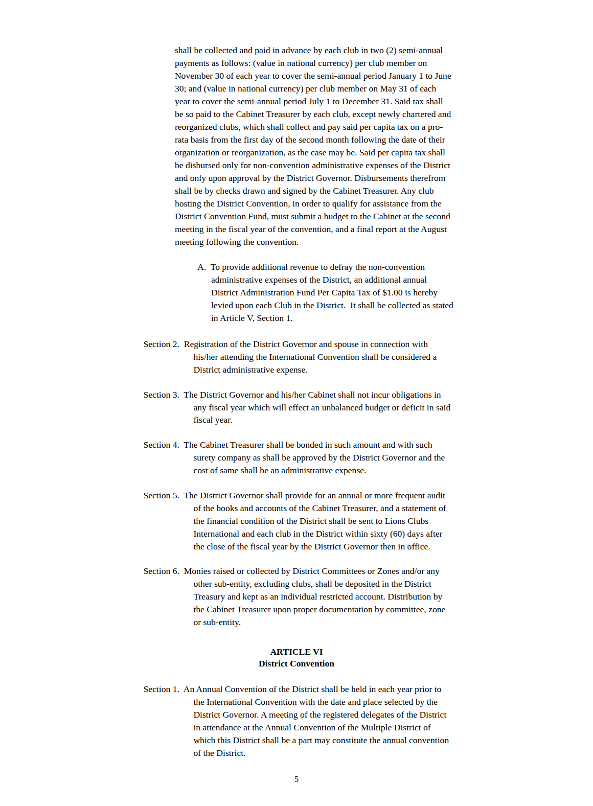shall be collected and paid in advance by each club in two (2) semi-annual payments as follows: (value in national currency) per club member on November 30 of each year to cover the semi-annual period January 1 to June 30; and (value in national currency) per club member on May 31 of each year to cover the semi-annual period July 1 to December 31. Said tax shall be so paid to the Cabinet Treasurer by each club, except newly chartered and reorganized clubs, which shall collect and pay said per capita tax on a pro-rata basis from the first day of the second month following the date of their organization or reorganization, as the case may be. Said per capita tax shall be disbursed only for non-convention administrative expenses of the District and only upon approval by the District Governor. Disbursements therefrom shall be by checks drawn and signed by the Cabinet Treasurer. Any club hosting the District Convention, in order to qualify for assistance from the District Convention Fund, must submit a budget to the Cabinet at the second meeting in the fiscal year of the convention, and a final report at the August meeting following the convention.
A. To provide additional revenue to defray the non-convention administrative expenses of the District, an additional annual District Administration Fund Per Capita Tax of $1.00 is hereby levied upon each Club in the District. It shall be collected as stated in Article V, Section 1.
Section 2. Registration of the District Governor and spouse in connection with his/her attending the International Convention shall be considered a District administrative expense.
Section 3. The District Governor and his/her Cabinet shall not incur obligations in any fiscal year which will effect an unbalanced budget or deficit in said fiscal year.
Section 4. The Cabinet Treasurer shall be bonded in such amount and with such surety company as shall be approved by the District Governor and the cost of same shall be an administrative expense.
Section 5. The District Governor shall provide for an annual or more frequent audit of the books and accounts of the Cabinet Treasurer, and a statement of the financial condition of the District shall be sent to Lions Clubs International and each club in the District within sixty (60) days after the close of the fiscal year by the District Governor then in office.
Section 6. Monies raised or collected by District Committees or Zones and/or any other sub-entity, excluding clubs, shall be deposited in the District Treasury and kept as an individual restricted account. Distribution by the Cabinet Treasurer upon proper documentation by committee, zone or sub-entity.
ARTICLE VIDistrict Convention
Section 1. An Annual Convention of the District shall be held in each year prior to the International Convention with the date and place selected by the District Governor. A meeting of the registered delegates of the District in attendance at the Annual Convention of the Multiple District of which this District shall be a part may constitute the annual convention of the District.
5